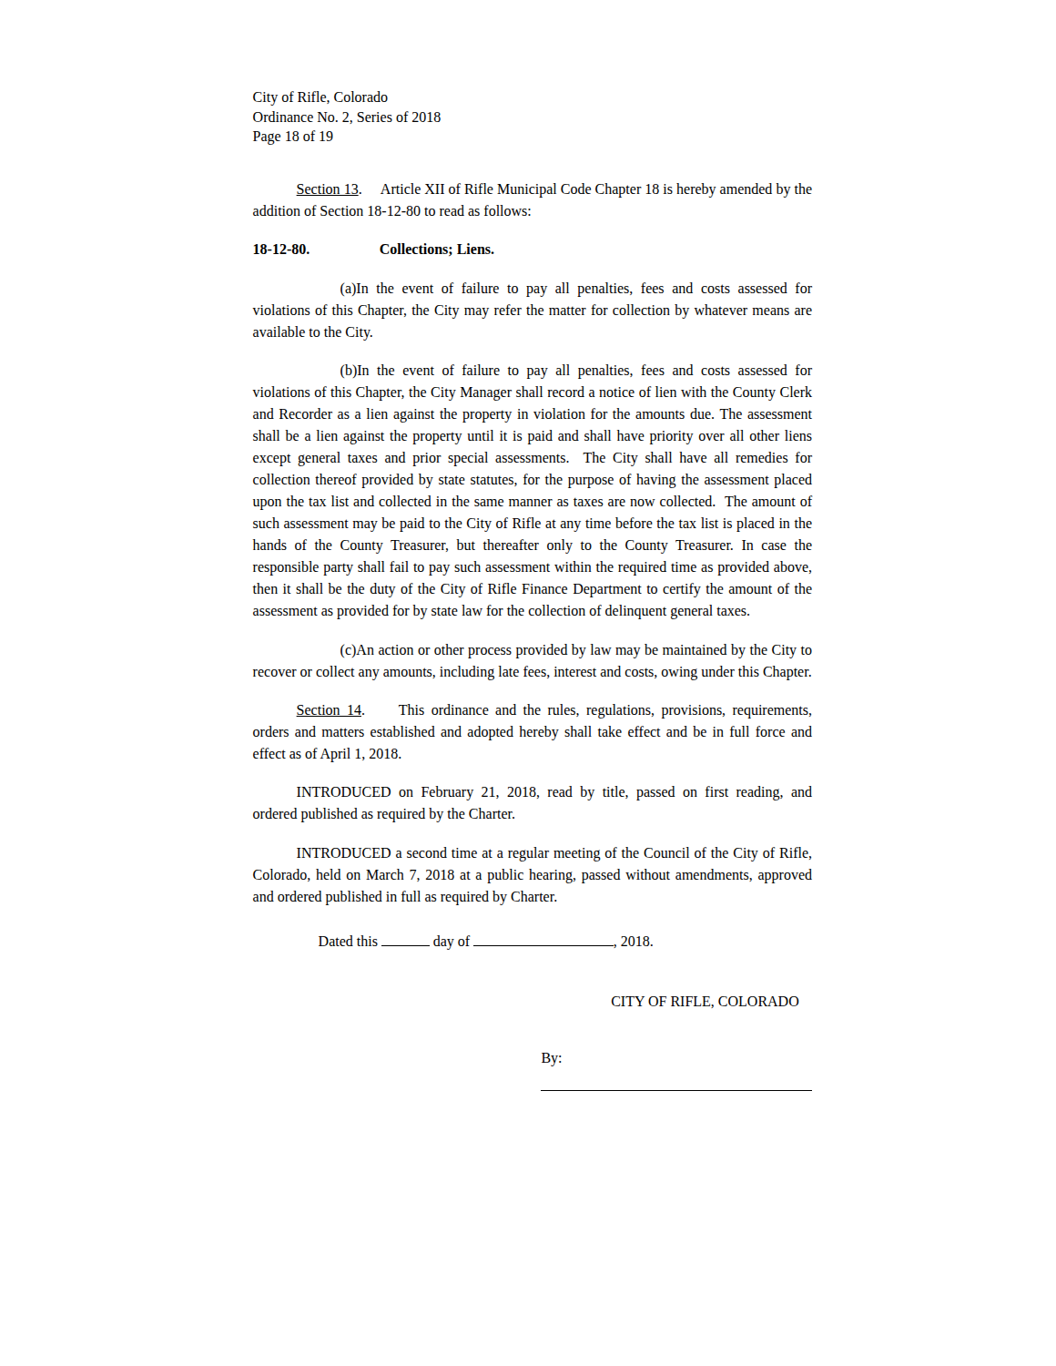City of Rifle, Colorado
Ordinance No. 2, Series of 2018
Page 18 of 19
Section 13. Article XII of Rifle Municipal Code Chapter 18 is hereby amended by the addition of Section 18-12-80 to read as follows:
18-12-80. Collections; Liens.
(a) In the event of failure to pay all penalties, fees and costs assessed for violations of this Chapter, the City may refer the matter for collection by whatever means are available to the City.
(b) In the event of failure to pay all penalties, fees and costs assessed for violations of this Chapter, the City Manager shall record a notice of lien with the County Clerk and Recorder as a lien against the property in violation for the amounts due. The assessment shall be a lien against the property until it is paid and shall have priority over all other liens except general taxes and prior special assessments. The City shall have all remedies for collection thereof provided by state statutes, for the purpose of having the assessment placed upon the tax list and collected in the same manner as taxes are now collected. The amount of such assessment may be paid to the City of Rifle at any time before the tax list is placed in the hands of the County Treasurer, but thereafter only to the County Treasurer. In case the responsible party shall fail to pay such assessment within the required time as provided above, then it shall be the duty of the City of Rifle Finance Department to certify the amount of the assessment as provided for by state law for the collection of delinquent general taxes.
(c) An action or other process provided by law may be maintained by the City to recover or collect any amounts, including late fees, interest and costs, owing under this Chapter.
Section 14. This ordinance and the rules, regulations, provisions, requirements, orders and matters established and adopted hereby shall take effect and be in full force and effect as of April 1, 2018.
INTRODUCED on February 21, 2018, read by title, passed on first reading, and ordered published as required by the Charter.
INTRODUCED a second time at a regular meeting of the Council of the City of Rifle, Colorado, held on March 7, 2018 at a public hearing, passed without amendments, approved and ordered published in full as required by Charter.
Dated this day of , 2018.
CITY OF RIFLE, COLORADO
By: